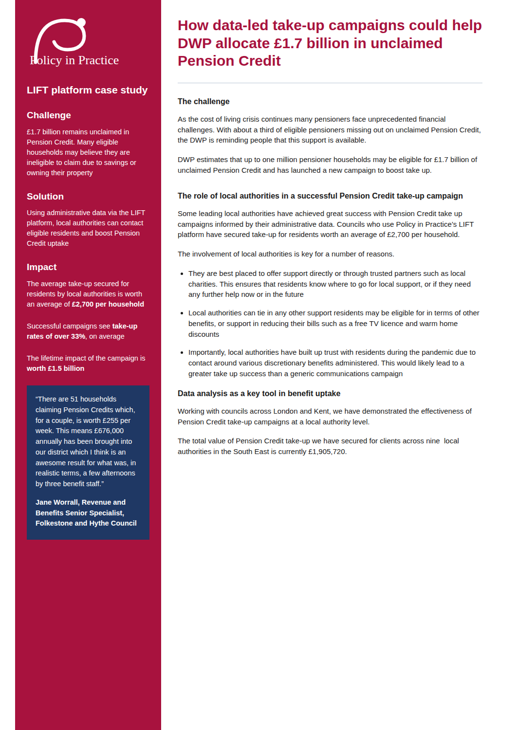Policy in Practice
LIFT platform case study
Challenge
£1.7 billion remains unclaimed in Pension Credit. Many eligible households may believe they are ineligible to claim due to savings or owning their property
Solution
Using administrative data via the LIFT platform, local authorities can contact eligible residents and boost Pension Credit uptake
Impact
The average take-up secured for residents by local authorities is worth an average of £2,700 per household
Successful campaigns see take-up rates of over 33%, on average
The lifetime impact of the campaign is worth £1.5 billion
“There are 51 households claiming Pension Credits which, for a couple, is worth £255 per week. This means £676,000 annually has been brought into our district which I think is an awesome result for what was, in realistic terms, a few afternoons by three benefit staff.”
Jane Worrall, Revenue and Benefits Senior Specialist, Folkestone and Hythe Council
How data-led take-up campaigns could help DWP allocate £1.7 billion in unclaimed Pension Credit
The challenge
As the cost of living crisis continues many pensioners face unprecedented financial challenges. With about a third of eligible pensioners missing out on unclaimed Pension Credit, the DWP is reminding people that this support is available.
DWP estimates that up to one million pensioner households may be eligible for £1.7 billion of unclaimed Pension Credit and has launched a new campaign to boost take up.
The role of local authorities in a successful Pension Credit take-up campaign
Some leading local authorities have achieved great success with Pension Credit take up campaigns informed by their administrative data. Councils who use Policy in Practice’s LIFT platform have secured take-up for residents worth an average of £2,700 per household.
The involvement of local authorities is key for a number of reasons.
They are best placed to offer support directly or through trusted partners such as local charities. This ensures that residents know where to go for local support, or if they need any further help now or in the future
Local authorities can tie in any other support residents may be eligible for in terms of other benefits, or support in reducing their bills such as a free TV licence and warm home discounts
Importantly, local authorities have built up trust with residents during the pandemic due to contact around various discretionary benefits administered. This would likely lead to a greater take up success than a generic communications campaign
Data analysis as a key tool in benefit uptake
Working with councils across London and Kent, we have demonstrated the effectiveness of Pension Credit take-up campaigns at a local authority level.
The total value of Pension Credit take-up we have secured for clients across nine local authorities in the South East is currently £1,905,720.